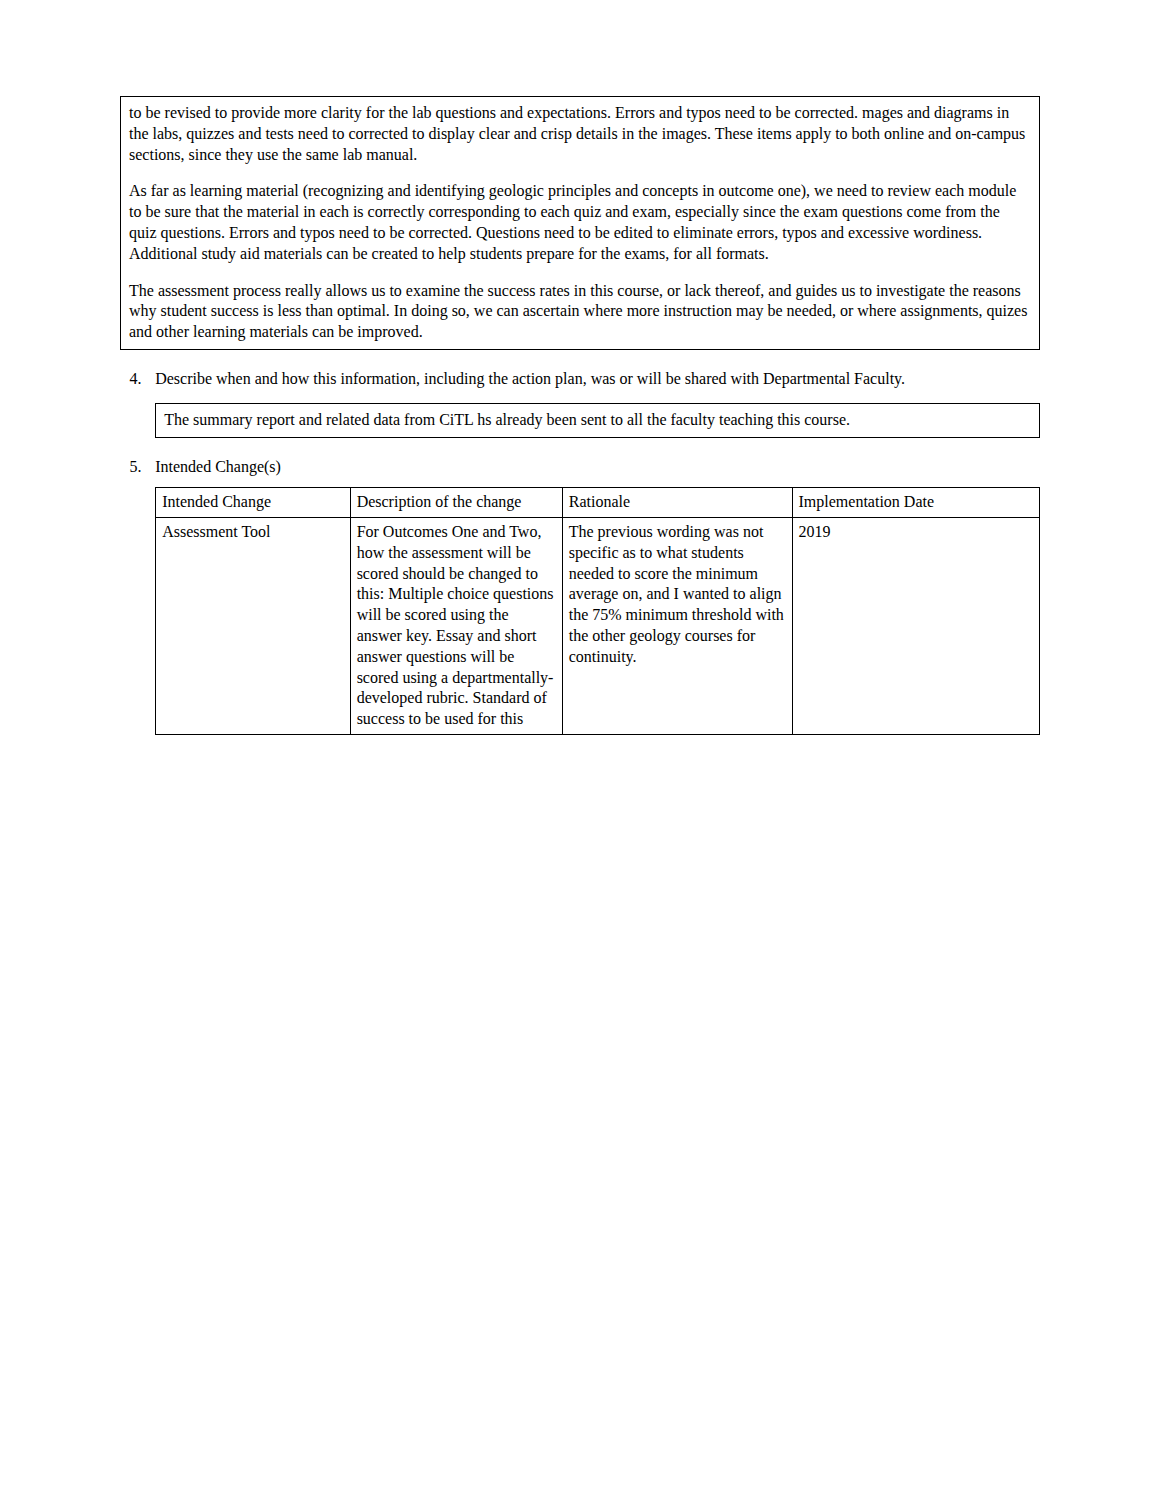to be revised to provide more clarity for the lab questions and expectations. Errors and typos need to be corrected. mages and diagrams in the labs, quizzes and tests need to corrected to display clear and crisp details in the images. These items apply to both online and on-campus sections, since they use the same lab manual.
As far as learning material (recognizing and identifying geologic principles and concepts in outcome one), we need to review each module to be sure that the material in each is correctly corresponding to each quiz and exam, especially since the exam questions come from the quiz questions. Errors and typos need to be corrected. Questions need to be edited to eliminate errors, typos and excessive wordiness. Additional study aid materials can be created to help students prepare for the exams, for all formats.
The assessment process really allows us to examine the success rates in this course, or lack thereof, and guides us to investigate the reasons why student success is less than optimal. In doing so, we can ascertain where more instruction may be needed, or where assignments, quizes and other learning materials can be improved.
4. Describe when and how this information, including the action plan, was or will be shared with Departmental Faculty.
The summary report and related data from CiTL hs already been sent to all the faculty teaching this course.
5.
Intended Change(s)
| Intended Change | Description of the change | Rationale | Implementation Date |
| --- | --- | --- | --- |
| Assessment Tool | For Outcomes One and Two, how the assessment will be scored should be changed to this: Multiple choice questions will be scored using the answer key. Essay and short answer questions will be scored using a departmentally-developed rubric. Standard of success to be used for this | The previous wording was not specific as to what students needed to score the minimum average on, and I wanted to align the 75% minimum threshold with the other geology courses for continuity. | 2019 |